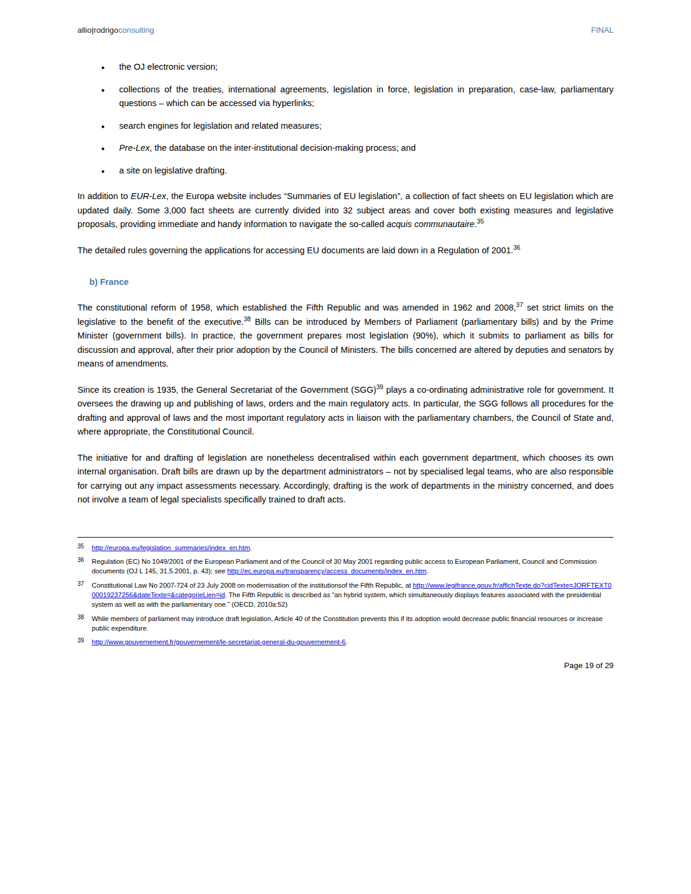allio|rodrigo consulting
FINAL
the OJ electronic version;
collections of the treaties, international agreements, legislation in force, legislation in preparation, case-law, parliamentary questions – which can be accessed via hyperlinks;
search engines for legislation and related measures;
Pre-Lex, the database on the inter-institutional decision-making process; and
a site on legislative drafting.
In addition to EUR-Lex, the Europa website includes “Summaries of EU legislation”, a collection of fact sheets on EU legislation which are updated daily. Some 3,000 fact sheets are currently divided into 32 subject areas and cover both existing measures and legislative proposals, providing immediate and handy information to navigate the so-called acquis communautaire.35
The detailed rules governing the applications for accessing EU documents are laid down in a Regulation of 2001.36
b) France
The constitutional reform of 1958, which established the Fifth Republic and was amended in 1962 and 2008,37 set strict limits on the legislative to the benefit of the executive.38 Bills can be introduced by Members of Parliament (parliamentary bills) and by the Prime Minister (government bills). In practice, the government prepares most legislation (90%), which it submits to parliament as bills for discussion and approval, after their prior adoption by the Council of Ministers. The bills concerned are altered by deputies and senators by means of amendments.
Since its creation is 1935, the General Secretariat of the Government (SGG)39 plays a co-ordinating administrative role for government. It oversees the drawing up and publishing of laws, orders and the main regulatory acts. In particular, the SGG follows all procedures for the drafting and approval of laws and the most important regulatory acts in liaison with the parliamentary chambers, the Council of State and, where appropriate, the Constitutional Council.
The initiative for and drafting of legislation are nonetheless decentralised within each government department, which chooses its own internal organisation. Draft bills are drawn up by the department administrators – not by specialised legal teams, who are also responsible for carrying out any impact assessments necessary. Accordingly, drafting is the work of departments in the ministry concerned, and does not involve a team of legal specialists specifically trained to draft acts.
http://europa.eu/legislation_summaries/index_en.htm.
Regulation (EC) No 1049/2001 of the European Parliament and of the Council of 30 May 2001 regarding public access to European Parliament, Council and Commission documents (OJ L 145, 31.5.2001, p. 43); see http://ec.europa.eu/transparency/access_documents/index_en.htm.
Constitutional Law No 2007-724 of 23 July 2008 on modernisation of the institutionsof the Fifth Republic, at http://www.legifrance.gouv.fr/affichTexte.do?cidTexte=JORFTEXT000019237256&dateTexte=&categorieLien=id. The Fifth Republic is described as “an hybrid system, which simultaneously displays features associated with the presidential system as well as with the parliamentary one.” (OECD, 2010a:52)
While members of parliament may introduce draft legislation, Article 40 of the Constitution prevents this if its adoption would decrease public financial resources or increase public expenditure.
http://www.gouvernement.fr/gouvernement/le-secretariat-general-du-gouvernement-6.
Page 19 of 29